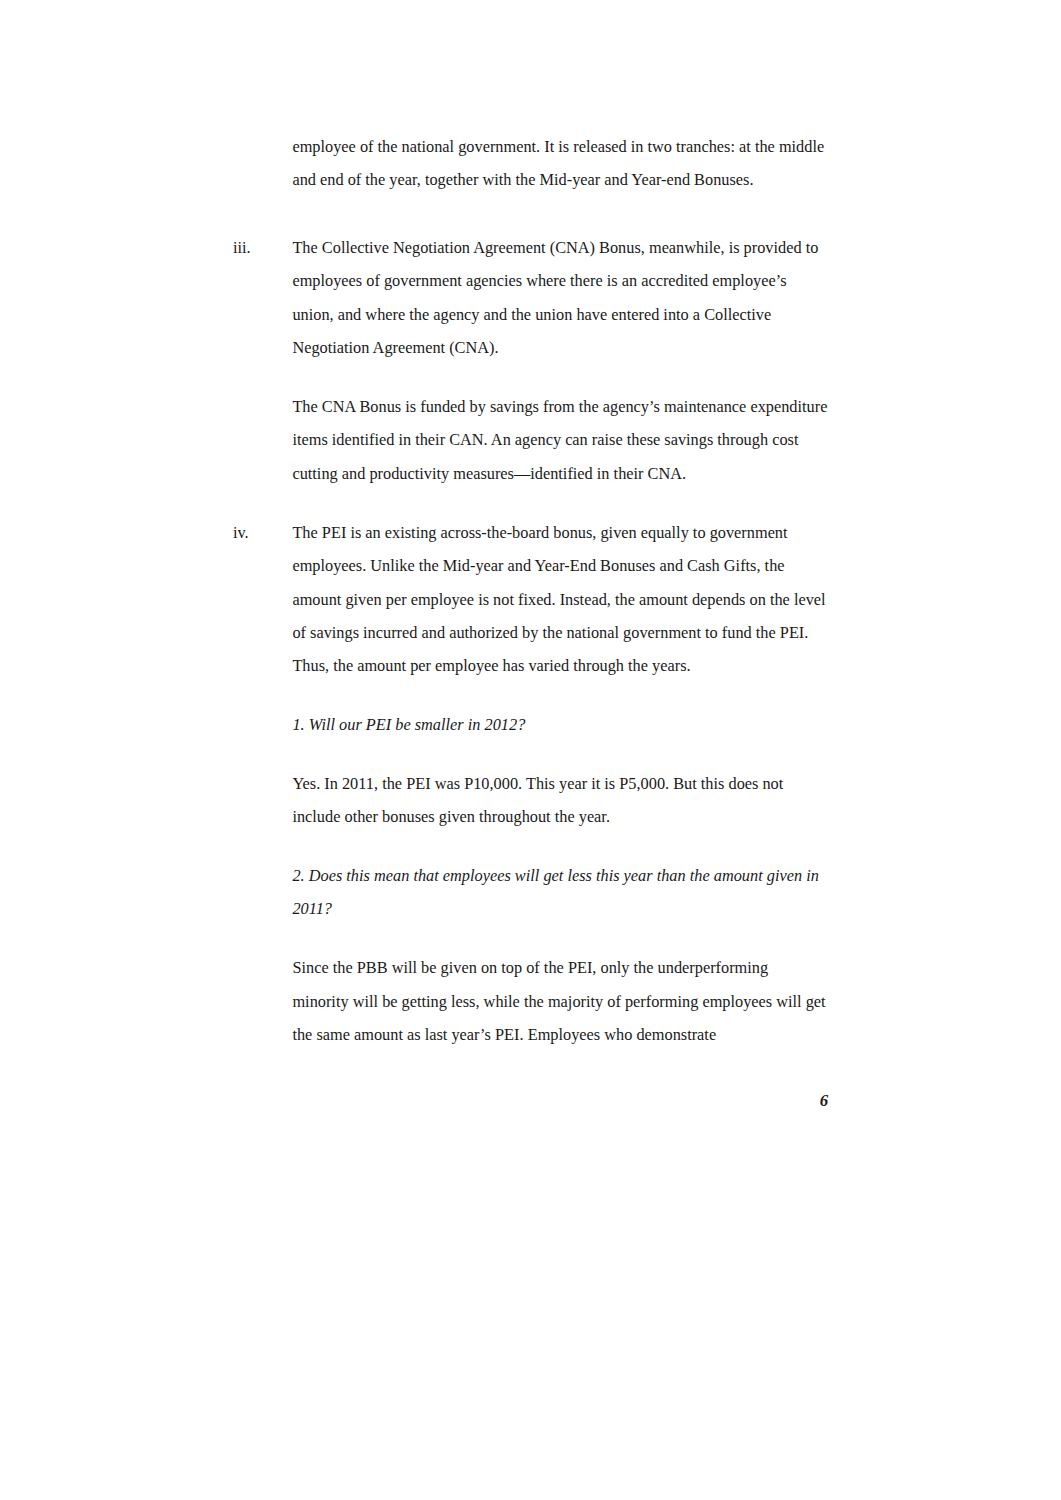employee of the national government. It is released in two tranches: at the middle and end of the year, together with the Mid-year and Year-end Bonuses.
iii.
The Collective Negotiation Agreement (CNA) Bonus, meanwhile, is provided to employees of government agencies where there is an accredited employee’s union, and where the agency and the union have entered into a Collective Negotiation Agreement (CNA).
The CNA Bonus is funded by savings from the agency’s maintenance expenditure items identified in their CAN. An agency can raise these savings through cost cutting and productivity measures—identified in their CNA.
iv.
The PEI is an existing across-the-board bonus, given equally to government employees. Unlike the Mid-year and Year-End Bonuses and Cash Gifts, the amount given per employee is not fixed. Instead, the amount depends on the level of savings incurred and authorized by the national government to fund the PEI. Thus, the amount per employee has varied through the years.
1. Will our PEI be smaller in 2012?
Yes. In 2011, the PEI was P10,000. This year it is P5,000. But this does not include other bonuses given throughout the year.
2. Does this mean that employees will get less this year than the amount given in 2011?
Since the PBB will be given on top of the PEI, only the underperforming minority will be getting less, while the majority of performing employees will get the same amount as last year’s PEI. Employees who demonstrate
6